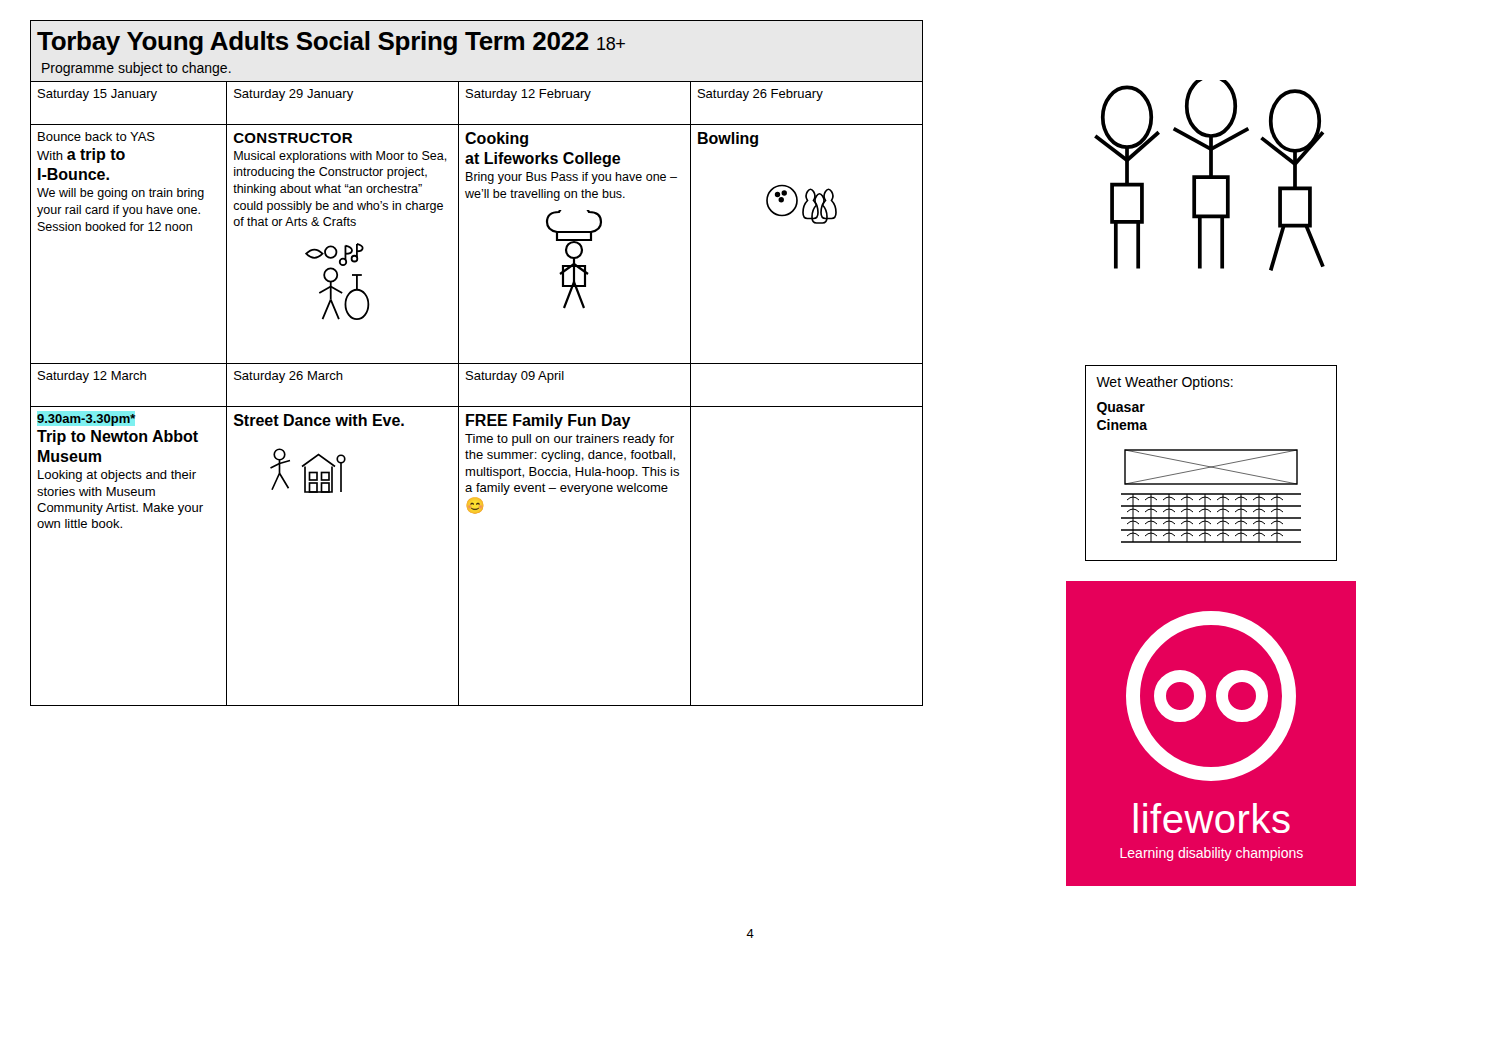| Torbay Young Adults Social Spring Term 2022 18+ Programme subject to change. |
| Saturday 15 January | Saturday 29 January | Saturday 12 February | Saturday 26 February |
| Bounce back to YAS With a trip to I-Bounce. We will be going on train bring your rail card if you have one. Session booked for 12 noon | CONSTRUCTOR Musical explorations with Moor to Sea, introducing the Constructor project, thinking about what “an orchestra” could possibly be and who’s in charge of that or Arts & Crafts | Cooking at Lifeworks College Bring your Bus Pass if you have one – we’ll be travelling on the bus. | Bowling |
| Saturday 12 March | Saturday 26 March | Saturday 09 April | |
| 9.30am-3.30pm* Trip to Newton Abbot Museum Looking at objects and their stories with Museum Community Artist. Make your own little book. | Street Dance with Eve. | FREE Family Fun Day Time to pull on our trainers ready for the summer: cycling, dance, football, multisport, Boccia, Hula-hoop. This is a family event – everyone welcome 😊 | |
Wet Weather Options:
Quasar
Cinema
lifeworks
Learning disability champions
4